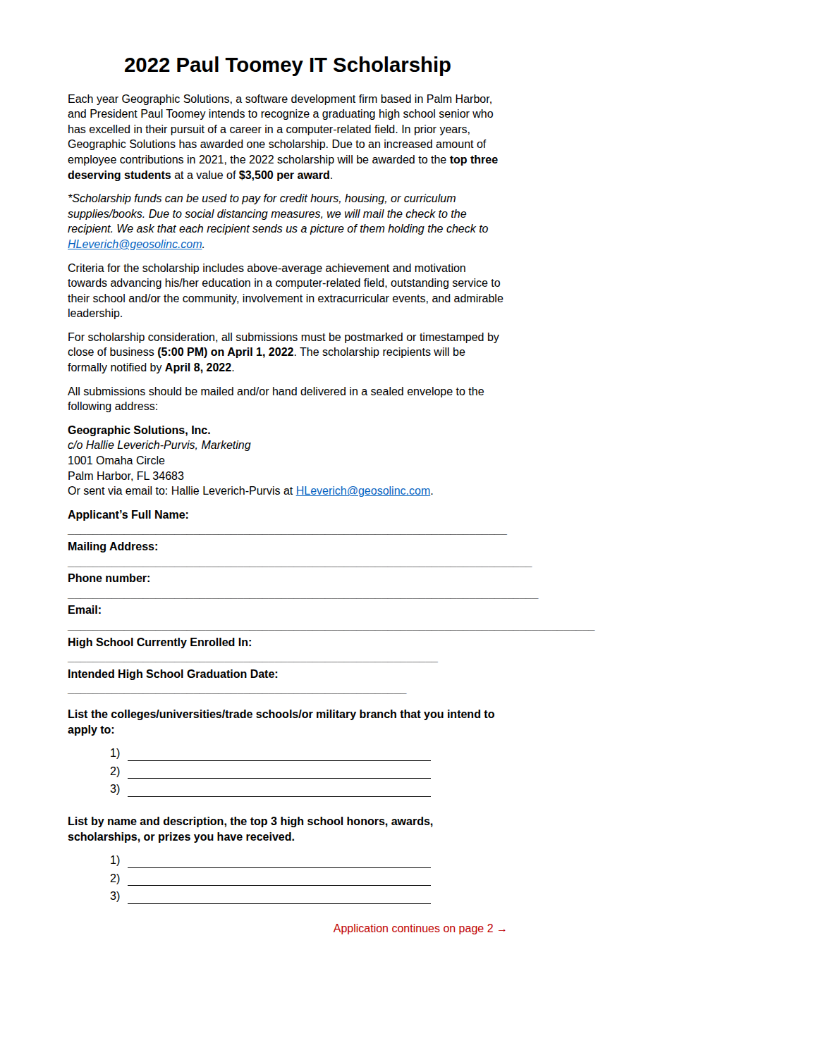2022 Paul Toomey IT Scholarship
Each year Geographic Solutions, a software development firm based in Palm Harbor, and President Paul Toomey intends to recognize a graduating high school senior who has excelled in their pursuit of a career in a computer-related field. In prior years, Geographic Solutions has awarded one scholarship. Due to an increased amount of employee contributions in 2021, the 2022 scholarship will be awarded to the top three deserving students at a value of $3,500 per award.
*Scholarship funds can be used to pay for credit hours, housing, or curriculum supplies/books. Due to social distancing measures, we will mail the check to the recipient. We ask that each recipient sends us a picture of them holding the check to HLeverich@geosolinc.com.
Criteria for the scholarship includes above-average achievement and motivation towards advancing his/her education in a computer-related field, outstanding service to their school and/or the community, involvement in extracurricular events, and admirable leadership.
For scholarship consideration, all submissions must be postmarked or timestamped by close of business (5:00 PM) on April 1, 2022. The scholarship recipients will be formally notified by April 8, 2022.
All submissions should be mailed and/or hand delivered in a sealed envelope to the following address:
Geographic Solutions, Inc.
c/o Hallie Leverich-Purvis, Marketing
1001 Omaha Circle
Palm Harbor, FL 34683
Or sent via email to: Hallie Leverich-Purvis at HLeverich@geosolinc.com.
Applicant’s Full Name: ______________________________________________________________________
Mailing Address: __________________________________________________________________________
Phone number: ___________________________________________________________________________
Email: ____________________________________________________________________________________
High School Currently Enrolled In: ___________________________________________________________
Intended High School Graduation Date: ______________________________________________________
List the colleges/universities/trade schools/or military branch that you intend to apply to:
List by name and description, the top 3 high school honors, awards, scholarships, or prizes you have received.
Application continues on page 2 →